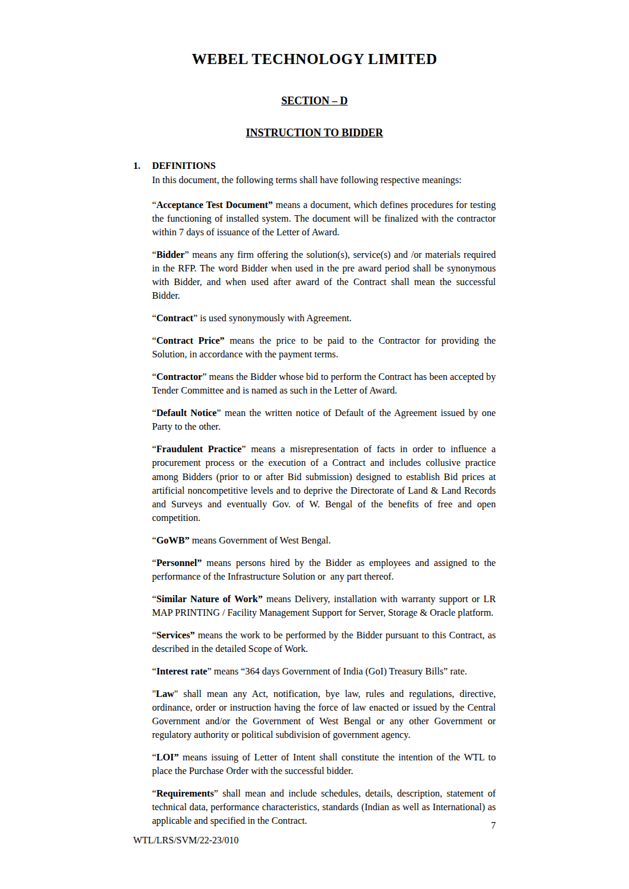WEBEL TECHNOLOGY LIMITED
SECTION – D
INSTRUCTION TO BIDDER
1. DEFINITIONS
In this document, the following terms shall have following respective meanings:
“Acceptance Test Document” means a document, which defines procedures for testing the functioning of installed system. The document will be finalized with the contractor within 7 days of issuance of the Letter of Award.
“Bidder” means any firm offering the solution(s), service(s) and /or materials required in the RFP. The word Bidder when used in the pre award period shall be synonymous with Bidder, and when used after award of the Contract shall mean the successful Bidder.
“Contract” is used synonymously with Agreement.
“Contract Price” means the price to be paid to the Contractor for providing the Solution, in accordance with the payment terms.
“Contractor” means the Bidder whose bid to perform the Contract has been accepted by Tender Committee and is named as such in the Letter of Award.
“Default Notice” mean the written notice of Default of the Agreement issued by one Party to the other.
“Fraudulent Practice” means a misrepresentation of facts in order to influence a procurement process or the execution of a Contract and includes collusive practice among Bidders (prior to or after Bid submission) designed to establish Bid prices at artificial noncompetitive levels and to deprive the Directorate of Land & Land Records and Surveys and eventually Gov. of W. Bengal of the benefits of free and open competition.
“GoWB” means Government of West Bengal.
“Personnel” means persons hired by the Bidder as employees and assigned to the performance of the Infrastructure Solution or any part thereof.
“Similar Nature of Work” means Delivery, installation with warranty support or LR MAP PRINTING / Facility Management Support for Server, Storage & Oracle platform.
“Services” means the work to be performed by the Bidder pursuant to this Contract, as described in the detailed Scope of Work.
“Interest rate” means “364 days Government of India (GoI) Treasury Bills” rate.
"Law" shall mean any Act, notification, bye law, rules and regulations, directive, ordinance, order or instruction having the force of law enacted or issued by the Central Government and/or the Government of West Bengal or any other Government or regulatory authority or political subdivision of government agency.
“LOI” means issuing of Letter of Intent shall constitute the intention of the WTL to place the Purchase Order with the successful bidder.
“Requirements” shall mean and include schedules, details, description, statement of technical data, performance characteristics, standards (Indian as well as International) as applicable and specified in the Contract.
7
WTL/LRS/SVM/22-23/010